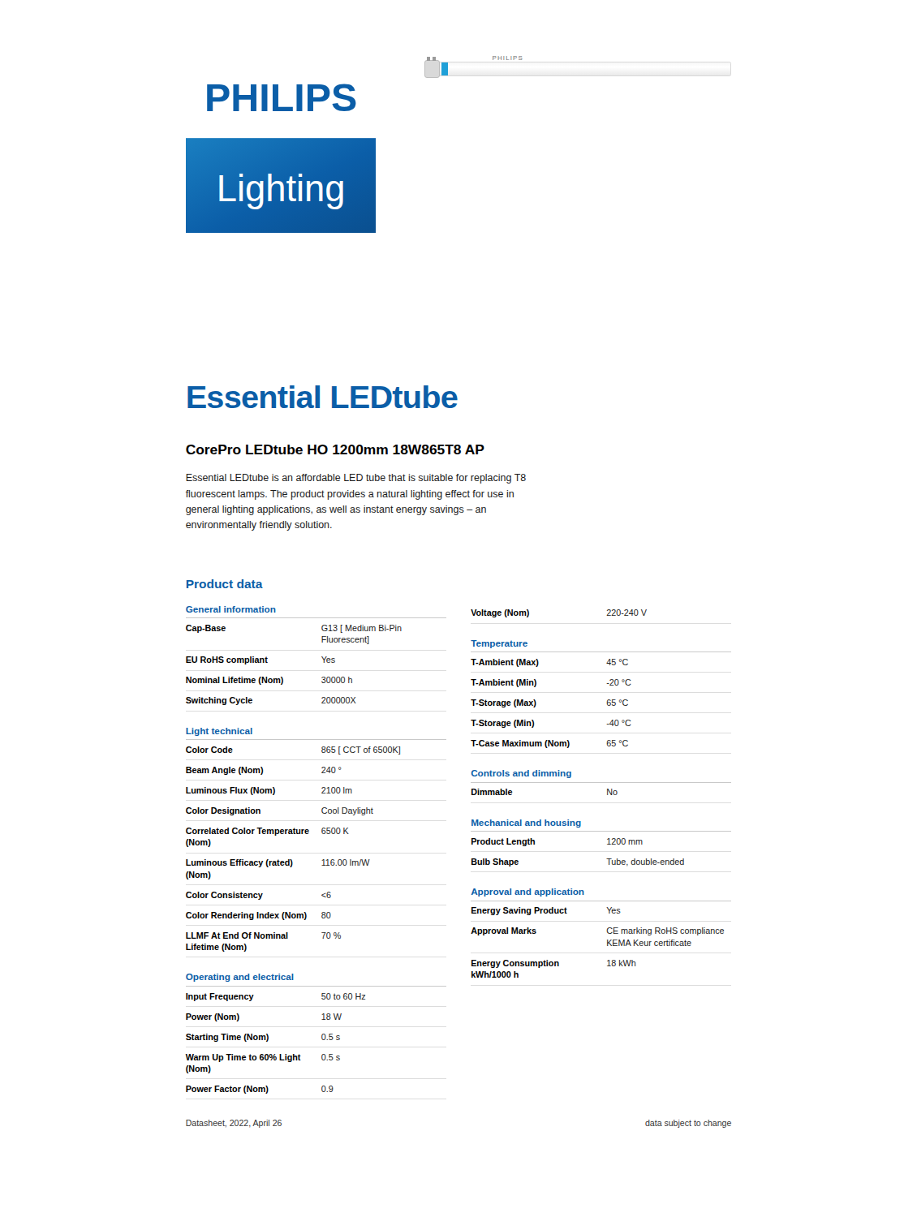PHILIPS Lighting
PHILIPS
Essential LEDtube
CorePro LEDtube HO 1200mm 18W865T8 AP
Essential LEDtube is an affordable LED tube that is suitable for replacing T8 fluorescent lamps. The product provides a natural lighting effect for use in general lighting applications, as well as instant energy savings – an environmentally friendly solution.
Product data
General information
| Cap-Base | G13 [ Medium Bi-Pin Fluorescent] |
| EU RoHS compliant | Yes |
| Nominal Lifetime (Nom) | 30000 h |
| Switching Cycle | 200000X |
Light technical
| Color Code | 865 [ CCT of 6500K] |
| Beam Angle (Nom) | 240 ° |
| Luminous Flux (Nom) | 2100 lm |
| Color Designation | Cool Daylight |
| Correlated Color Temperature (Nom) | 6500 K |
| Luminous Efficacy (rated) (Nom) | 116.00 lm/W |
| Color Consistency | <6 |
| Color Rendering Index (Nom) | 80 |
| LLMF At End Of Nominal Lifetime (Nom) | 70 % |
Operating and electrical
| Input Frequency | 50 to 60 Hz |
| Power (Nom) | 18 W |
| Starting Time (Nom) | 0.5 s |
| Warm Up Time to 60% Light (Nom) | 0.5 s |
| Power Factor (Nom) | 0.9 |
| Voltage (Nom) | 220-240 V |
Temperature
| T-Ambient (Max) | 45 °C |
| T-Ambient (Min) | -20 °C |
| T-Storage (Max) | 65 °C |
| T-Storage (Min) | -40 °C |
| T-Case Maximum (Nom) | 65 °C |
Controls and dimming
| Dimmable | No |
Mechanical and housing
| Product Length | 1200 mm |
| Bulb Shape | Tube, double-ended |
Approval and application
| Energy Saving Product | Yes |
| Approval Marks | CE marking RoHS compliance KEMA Keur certificate |
| Energy Consumption kWh/1000 h | 18 kWh |
Datasheet, 2022, April 26
data subject to change